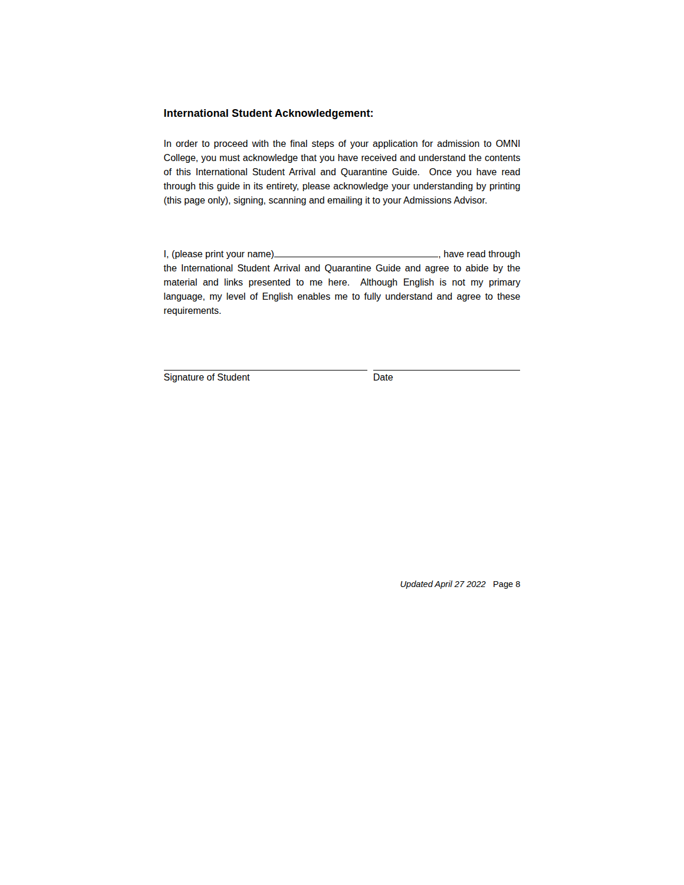International Student Acknowledgement:
In order to proceed with the final steps of your application for admission to OMNI College, you must acknowledge that you have received and understand the contents of this International Student Arrival and Quarantine Guide. Once you have read through this guide in its entirety, please acknowledge your understanding by printing (this page only), signing, scanning and emailing it to your Admissions Advisor.
I, (please print your name) , have read through the International Student Arrival and Quarantine Guide and agree to abide by the material and links presented to me here. Although English is not my primary language, my level of English enables me to fully understand and agree to these requirements.
Signature of Student
Date
Updated April 27 2022 Page 8